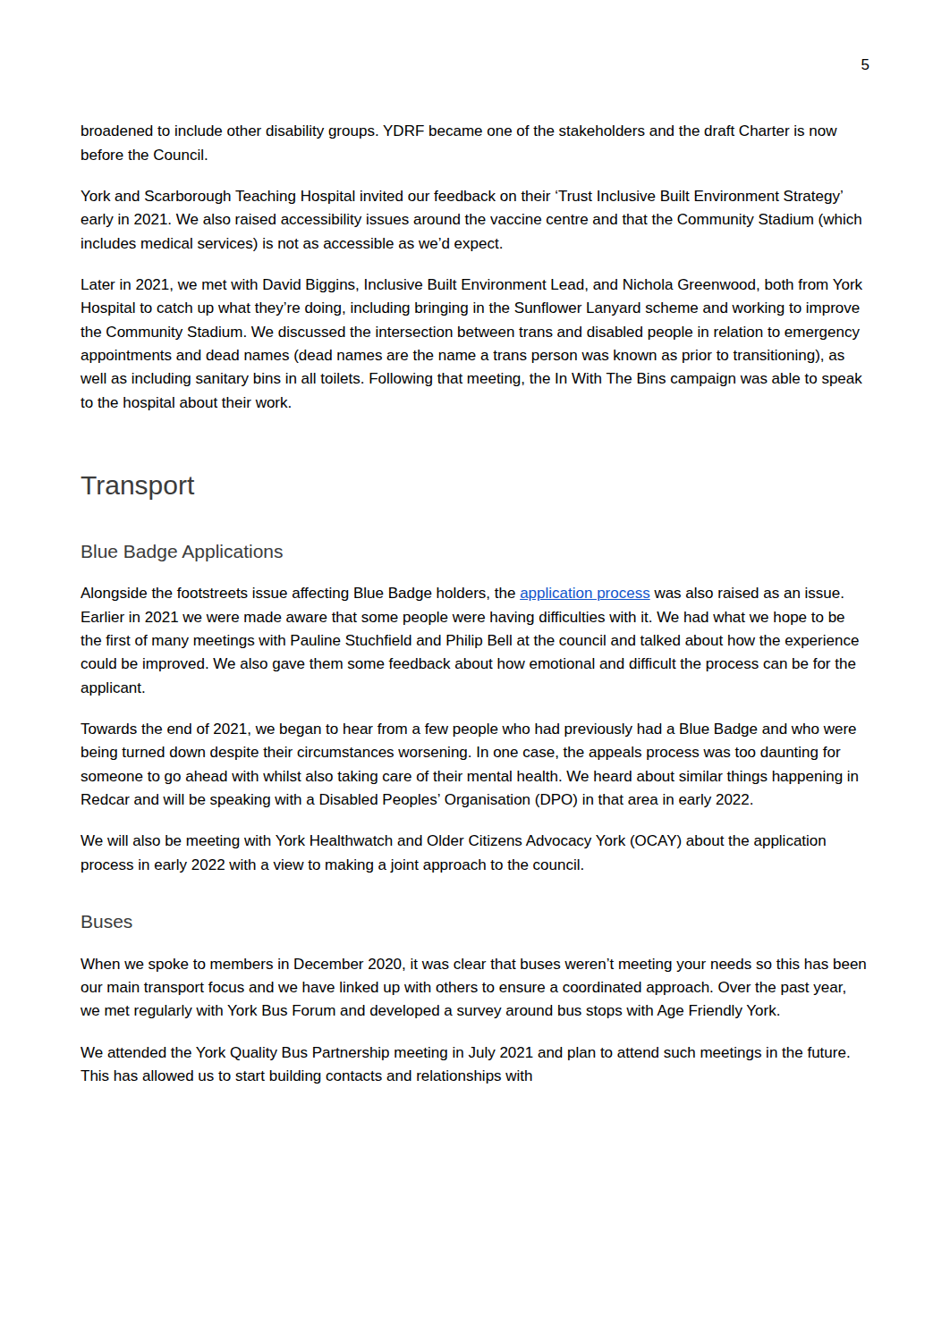5
broadened to include other disability groups. YDRF became one of the stakeholders and the draft Charter is now before the Council.
York and Scarborough Teaching Hospital invited our feedback on their ‘Trust Inclusive Built Environment Strategy’ early in 2021. We also raised accessibility issues around the vaccine centre and that the Community Stadium (which includes medical services) is not as accessible as we’d expect.
Later in 2021, we met with David Biggins, Inclusive Built Environment Lead, and Nichola Greenwood, both from York Hospital to catch up what they’re doing, including bringing in the Sunflower Lanyard scheme and working to improve the Community Stadium. We discussed the intersection between trans and disabled people in relation to emergency appointments and dead names (dead names are the name a trans person was known as prior to transitioning), as well as including sanitary bins in all toilets. Following that meeting, the In With The Bins campaign was able to speak to the hospital about their work.
Transport
Blue Badge Applications
Alongside the footstreets issue affecting Blue Badge holders, the application process was also raised as an issue. Earlier in 2021 we were made aware that some people were having difficulties with it. We had what we hope to be the first of many meetings with Pauline Stuchfield and Philip Bell at the council and talked about how the experience could be improved. We also gave them some feedback about how emotional and difficult the process can be for the applicant.
Towards the end of 2021, we began to hear from a few people who had previously had a Blue Badge and who were being turned down despite their circumstances worsening. In one case, the appeals process was too daunting for someone to go ahead with whilst also taking care of their mental health. We heard about similar things happening in Redcar and will be speaking with a Disabled Peoples’ Organisation (DPO) in that area in early 2022.
We will also be meeting with York Healthwatch and Older Citizens Advocacy York (OCAY) about the application process in early 2022 with a view to making a joint approach to the council.
Buses
When we spoke to members in December 2020, it was clear that buses weren’t meeting your needs so this has been our main transport focus and we have linked up with others to ensure a coordinated approach. Over the past year, we met regularly with York Bus Forum and developed a survey around bus stops with Age Friendly York.
We attended the York Quality Bus Partnership meeting in July 2021 and plan to attend such meetings in the future. This has allowed us to start building contacts and relationships with